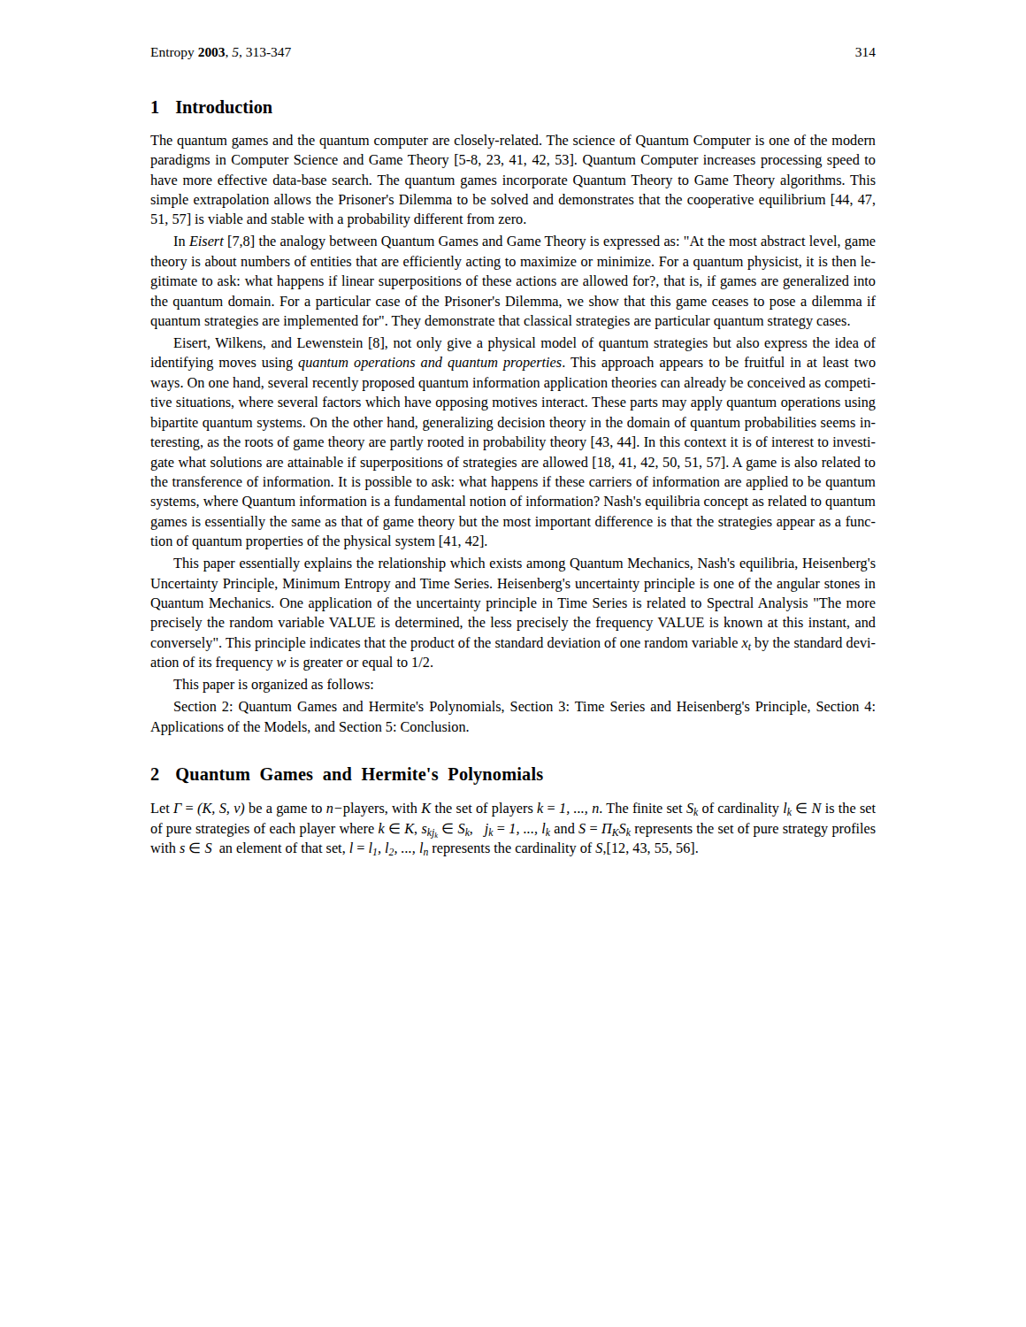Entropy 2003, 5, 313-347
314
1 Introduction
The quantum games and the quantum computer are closely-related. The science of Quantum Computer is one of the modern paradigms in Computer Science and Game Theory [5-8, 23, 41, 42, 53]. Quantum Computer increases processing speed to have more effective data-base search. The quantum games incorporate Quantum Theory to Game Theory algorithms. This simple extrapolation allows the Prisoner's Dilemma to be solved and demonstrates that the cooperative equilibrium [44, 47, 51, 57] is viable and stable with a probability different from zero.
In Eisert [7,8] the analogy between Quantum Games and Game Theory is expressed as: "At the most abstract level, game theory is about numbers of entities that are efficiently acting to maximize or minimize. For a quantum physicist, it is then legitimate to ask: what happens if linear superpositions of these actions are allowed for?, that is, if games are generalized into the quantum domain. For a particular case of the Prisoner's Dilemma, we show that this game ceases to pose a dilemma if quantum strategies are implemented for". They demonstrate that classical strategies are particular quantum strategy cases.
Eisert, Wilkens, and Lewenstein [8], not only give a physical model of quantum strategies but also express the idea of identifying moves using quantum operations and quantum properties. This approach appears to be fruitful in at least two ways. On one hand, several recently proposed quantum information application theories can already be conceived as competitive situations, where several factors which have opposing motives interact. These parts may apply quantum operations using bipartite quantum systems. On the other hand, generalizing decision theory in the domain of quantum probabilities seems interesting, as the roots of game theory are partly rooted in probability theory [43, 44]. In this context it is of interest to investigate what solutions are attainable if superpositions of strategies are allowed [18, 41, 42, 50, 51, 57]. A game is also related to the transference of information. It is possible to ask: what happens if these carriers of information are applied to be quantum systems, where Quantum information is a fundamental notion of information? Nash's equilibria concept as related to quantum games is essentially the same as that of game theory but the most important difference is that the strategies appear as a function of quantum properties of the physical system [41, 42].
This paper essentially explains the relationship which exists among Quantum Mechanics, Nash's equilibria, Heisenberg's Uncertainty Principle, Minimum Entropy and Time Series. Heisenberg's uncertainty principle is one of the angular stones in Quantum Mechanics. One application of the uncertainty principle in Time Series is related to Spectral Analysis "The more precisely the random variable VALUE is determined, the less precisely the frequency VALUE is known at this instant, and conversely". This principle indicates that the product of the standard deviation of one random variable xt by the standard deviation of its frequency w is greater or equal to 1/2.
This paper is organized as follows:
Section 2: Quantum Games and Hermite's Polynomials, Section 3: Time Series and Heisenberg's Principle, Section 4: Applications of the Models, and Section 5: Conclusion.
2 Quantum Games and Hermite's Polynomials
Let Γ = (K, S, v) be a game to n−players, with K the set of players k = 1, ..., n. The finite set Sk of cardinality lk ∈ N is the set of pure strategies of each player where k ∈ K, skjk ∈ Sk, jk = 1, ..., lk and S = ΠKSk represents the set of pure strategy profiles with s ∈ S an element of that set, l = l1, l2, ..., ln represents the cardinality of S,[12, 43, 55, 56].